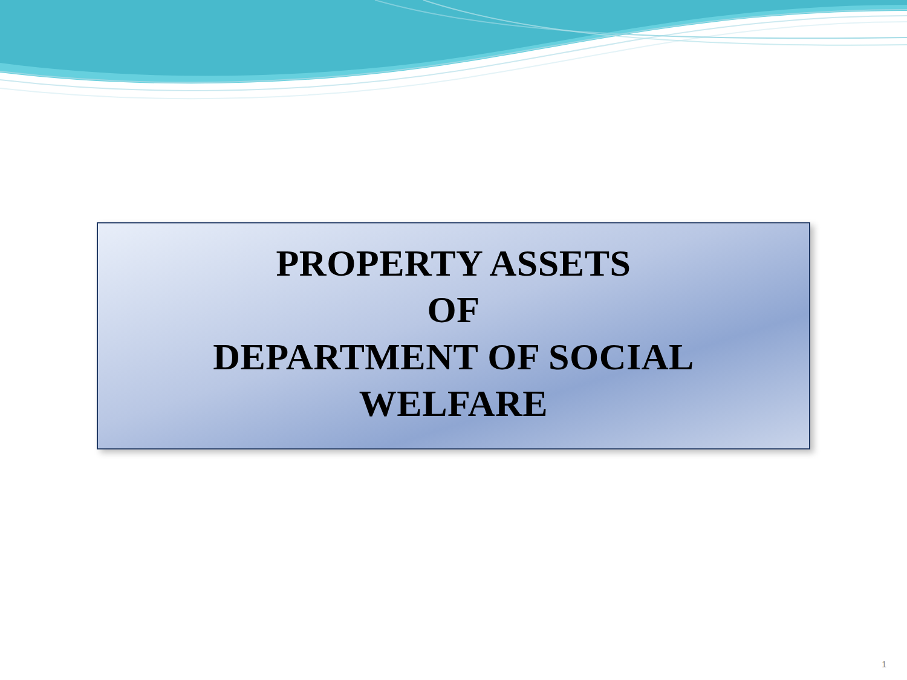Property Assets
of
Department of Social Welfare
1